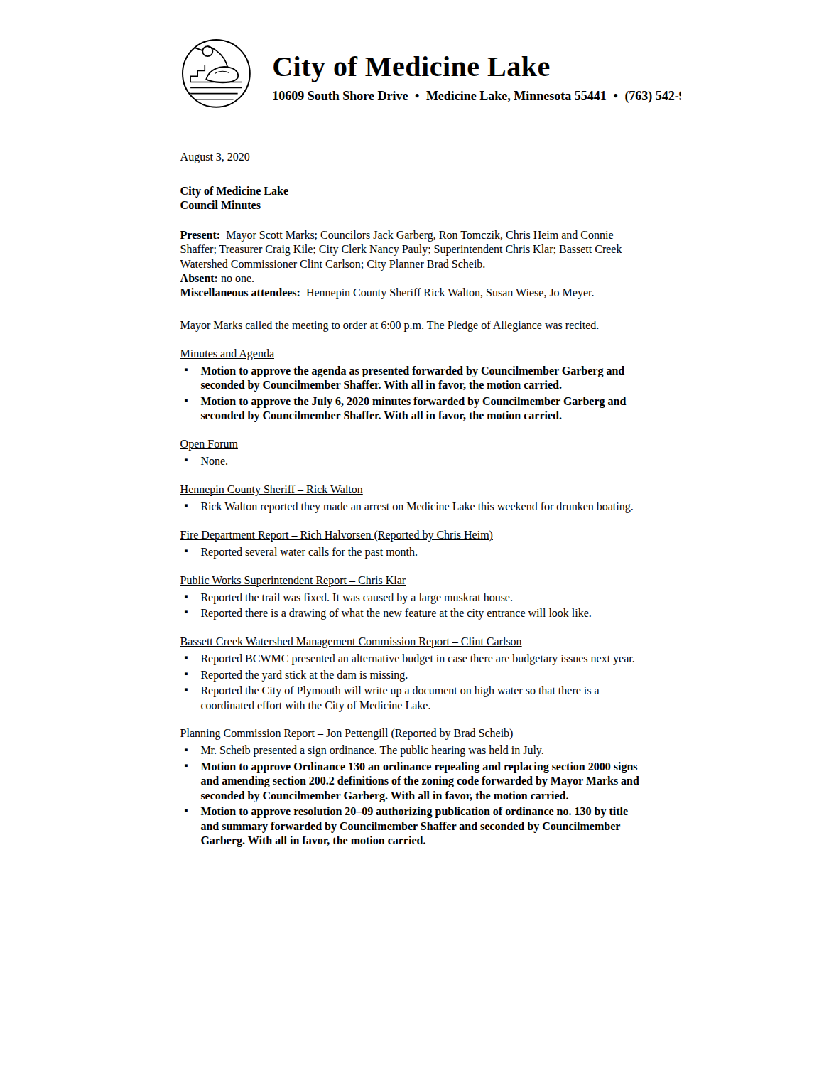City of Medicine Lake
10609 South Shore Drive•Medicine Lake, Minnesota 55441•(763) 542-9701•(763)
August 3, 2020
City of Medicine Lake
Council Minutes
Present: Mayor Scott Marks; Councilors Jack Garberg, Ron Tomczik, Chris Heim and Connie Shaffer; Treasurer Craig Kile; City Clerk Nancy Pauly; Superintendent Chris Klar; Bassett Creek Watershed Commissioner Clint Carlson; City Planner Brad Scheib.
Absent: no one.
Miscellaneous attendees: Hennepin County Sheriff Rick Walton, Susan Wiese, Jo Meyer.
Mayor Marks called the meeting to order at 6:00 p.m. The Pledge of Allegiance was recited.
Minutes and Agenda
Motion to approve the agenda as presented forwarded by Councilmember Garberg and seconded by Councilmember Shaffer. With all in favor, the motion carried.
Motion to approve the July 6, 2020 minutes forwarded by Councilmember Garberg and seconded by Councilmember Shaffer. With all in favor, the motion carried.
Open Forum
None.
Hennepin County Sheriff – Rick Walton
Rick Walton reported they made an arrest on Medicine Lake this weekend for drunken boating.
Fire Department Report – Rich Halvorsen (Reported by Chris Heim)
Reported several water calls for the past month.
Public Works Superintendent Report – Chris Klar
Reported the trail was fixed. It was caused by a large muskrat house.
Reported there is a drawing of what the new feature at the city entrance will look like.
Bassett Creek Watershed Management Commission Report – Clint Carlson
Reported BCWMC presented an alternative budget in case there are budgetary issues next year.
Reported the yard stick at the dam is missing.
Reported the City of Plymouth will write up a document on high water so that there is a coordinated effort with the City of Medicine Lake.
Planning Commission Report – Jon Pettengill (Reported by Brad Scheib)
Mr. Scheib presented a sign ordinance. The public hearing was held in July.
Motion to approve Ordinance 130 an ordinance repealing and replacing section 2000 signs and amending section 200.2 definitions of the zoning code forwarded by Mayor Marks and seconded by Councilmember Garberg. With all in favor, the motion carried.
Motion to approve resolution 20–09 authorizing publication of ordinance no. 130 by title and summary forwarded by Councilmember Shaffer and seconded by Councilmember Garberg. With all in favor, the motion carried.